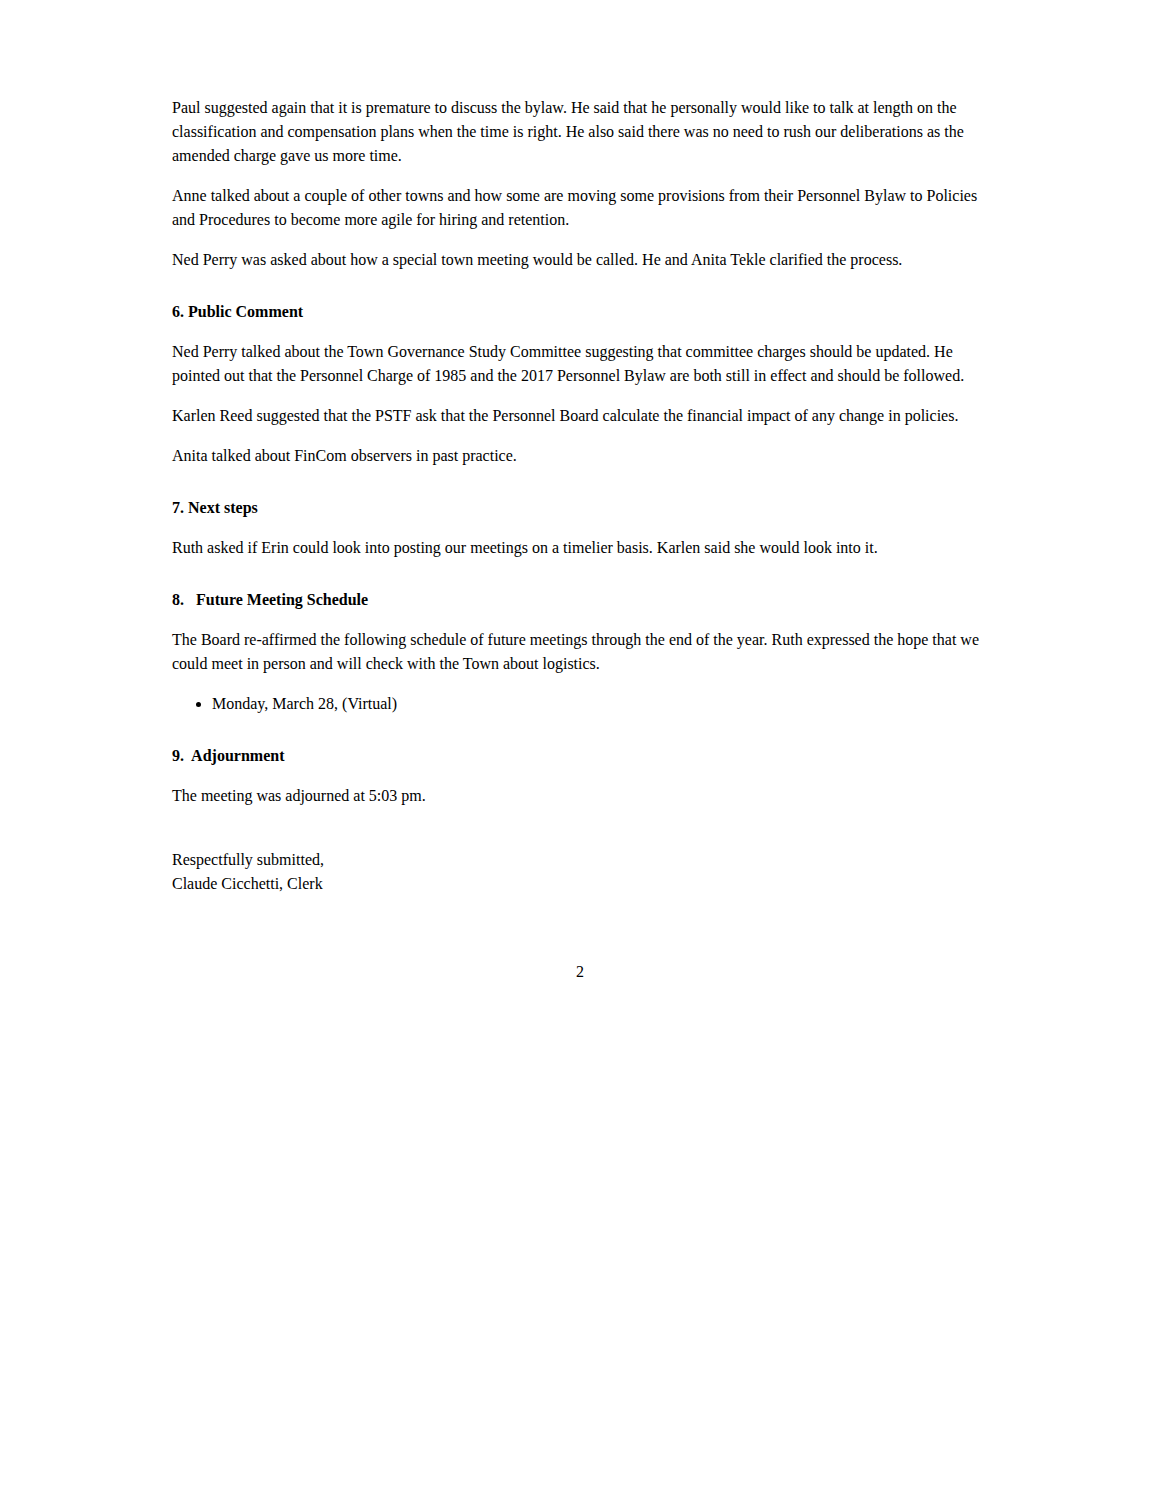Paul suggested again that it is premature to discuss the bylaw. He said that he personally would like to talk at length on the classification and compensation plans when the time is right. He also said there was no need to rush our deliberations as the amended charge gave us more time.
Anne talked about a couple of other towns and how some are moving some provisions from their Personnel Bylaw to Policies and Procedures to become more agile for hiring and retention.
Ned Perry was asked about how a special town meeting would be called. He and Anita Tekle clarified the process.
6. Public Comment
Ned Perry talked about the Town Governance Study Committee suggesting that committee charges should be updated. He pointed out that the Personnel Charge of 1985 and the 2017 Personnel Bylaw are both still in effect and should be followed.
Karlen Reed suggested that the PSTF ask that the Personnel Board calculate the financial impact of any change in policies.
Anita talked about FinCom observers in past practice.
7. Next steps
Ruth asked if Erin could look into posting our meetings on a timelier basis. Karlen said she would look into it.
8. Future Meeting Schedule
The Board re-affirmed the following schedule of future meetings through the end of the year. Ruth expressed the hope that we could meet in person and will check with the Town about logistics.
Monday, March 28, (Virtual)
9. Adjournment
The meeting was adjourned at 5:03 pm.
Respectfully submitted,
Claude Cicchetti, Clerk
2